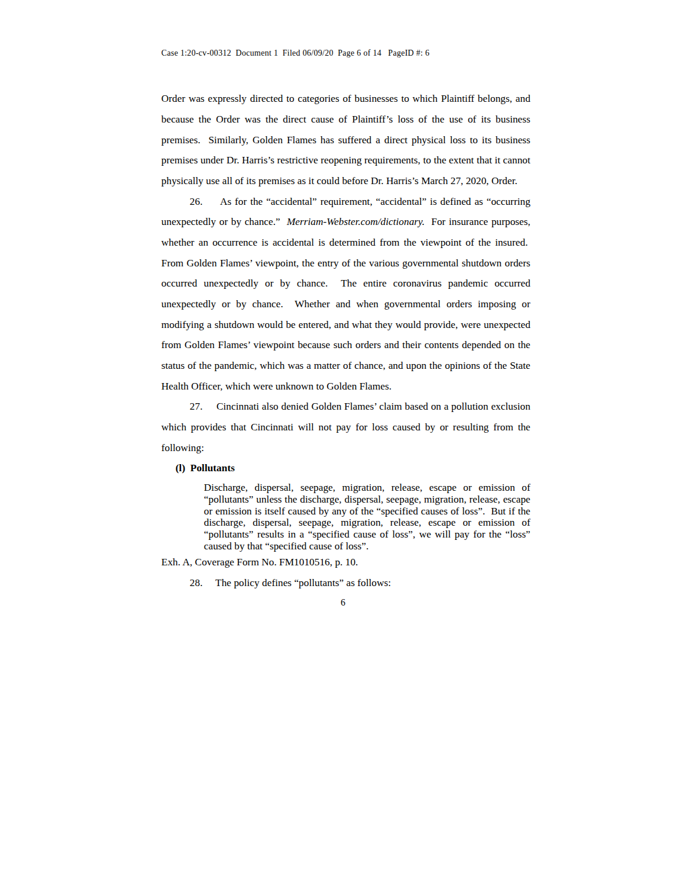Case 1:20-cv-00312 Document 1 Filed 06/09/20 Page 6 of 14 PageID #: 6
Order was expressly directed to categories of businesses to which Plaintiff belongs, and because the Order was the direct cause of Plaintiff’s loss of the use of its business premises. Similarly, Golden Flames has suffered a direct physical loss to its business premises under Dr. Harris’s restrictive reopening requirements, to the extent that it cannot physically use all of its premises as it could before Dr. Harris’s March 27, 2020, Order.
26. As for the “accidental” requirement, “accidental” is defined as “occurring unexpectedly or by chance.” Merriam-Webster.com/dictionary. For insurance purposes, whether an occurrence is accidental is determined from the viewpoint of the insured. From Golden Flames’ viewpoint, the entry of the various governmental shutdown orders occurred unexpectedly or by chance. The entire coronavirus pandemic occurred unexpectedly or by chance. Whether and when governmental orders imposing or modifying a shutdown would be entered, and what they would provide, were unexpected from Golden Flames’ viewpoint because such orders and their contents depended on the status of the pandemic, which was a matter of chance, and upon the opinions of the State Health Officer, which were unknown to Golden Flames.
27. Cincinnati also denied Golden Flames’ claim based on a pollution exclusion which provides that Cincinnati will not pay for loss caused by or resulting from the following:
(l) Pollutants
Discharge, dispersal, seepage, migration, release, escape or emission of “pollutants” unless the discharge, dispersal, seepage, migration, release, escape or emission is itself caused by any of the “specified causes of loss”. But if the discharge, dispersal, seepage, migration, release, escape or emission of “pollutants” results in a “specified cause of loss”, we will pay for the “loss” caused by that “specified cause of loss”.
Exh. A, Coverage Form No. FM1010516, p. 10.
28. The policy defines “pollutants” as follows:
6